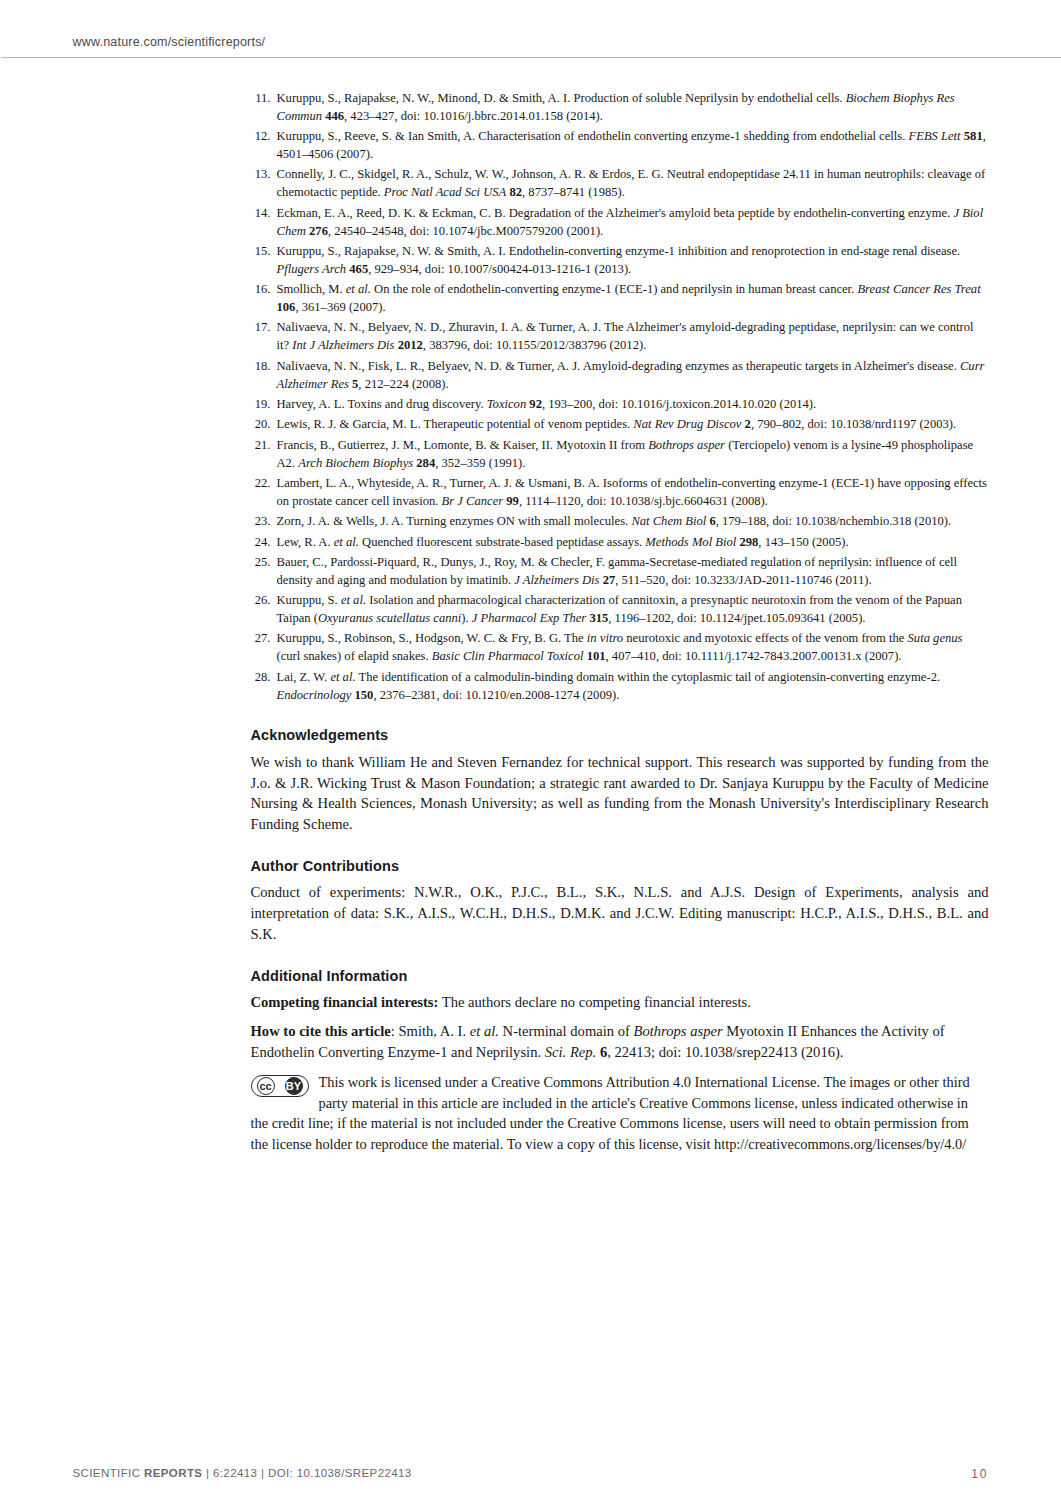www.nature.com/scientificreports/
11 Kuruppu, S., Rajapakse, N. W., Minond, D. & Smith, A. I. Production of soluble Neprilysin by endothelial cells. Biochem Biophys Res Commun 446, 423–427, doi: 10.1016/j.bbrc.2014.01.158 (2014).
12 Kuruppu, S., Reeve, S. & Ian Smith, A. Characterisation of endothelin converting enzyme-1 shedding from endothelial cells. FEBS Lett 581, 4501–4506 (2007).
13 Connelly, J. C., Skidgel, R. A., Schulz, W. W., Johnson, A. R. & Erdos, E. G. Neutral endopeptidase 24.11 in human neutrophils: cleavage of chemotactic peptide. Proc Natl Acad Sci USA 82, 8737–8741 (1985).
14 Eckman, E. A., Reed, D. K. & Eckman, C. B. Degradation of the Alzheimer's amyloid beta peptide by endothelin-converting enzyme. J Biol Chem 276, 24540–24548, doi: 10.1074/jbc.M007579200 (2001).
15 Kuruppu, S., Rajapakse, N. W. & Smith, A. I. Endothelin-converting enzyme-1 inhibition and renoprotection in end-stage renal disease. Pflugers Arch 465, 929–934, doi: 10.1007/s00424-013-1216-1 (2013).
16 Smollich, M. et al. On the role of endothelin-converting enzyme-1 (ECE-1) and neprilysin in human breast cancer. Breast Cancer Res Treat 106, 361–369 (2007).
17 Nalivaeva, N. N., Belyaev, N. D., Zhuravin, I. A. & Turner, A. J. The Alzheimer's amyloid-degrading peptidase, neprilysin: can we control it? Int J Alzheimers Dis 2012, 383796, doi: 10.1155/2012/383796 (2012).
18 Nalivaeva, N. N., Fisk, L. R., Belyaev, N. D. & Turner, A. J. Amyloid-degrading enzymes as therapeutic targets in Alzheimer's disease. Curr Alzheimer Res 5, 212–224 (2008).
19 Harvey, A. L. Toxins and drug discovery. Toxicon 92, 193–200, doi: 10.1016/j.toxicon.2014.10.020 (2014).
20 Lewis, R. J. & Garcia, M. L. Therapeutic potential of venom peptides. Nat Rev Drug Discov 2, 790–802, doi: 10.1038/nrd1197 (2003).
21 Francis, B., Gutierrez, J. M., Lomonte, B. & Kaiser, II. Myotoxin II from Bothrops asper (Terciopelo) venom is a lysine-49 phospholipase A2. Arch Biochem Biophys 284, 352–359 (1991).
22 Lambert, L. A., Whyteside, A. R., Turner, A. J. & Usmani, B. A. Isoforms of endothelin-converting enzyme-1 (ECE-1) have opposing effects on prostate cancer cell invasion. Br J Cancer 99, 1114–1120, doi: 10.1038/sj.bjc.6604631 (2008).
23 Zorn, J. A. & Wells, J. A. Turning enzymes ON with small molecules. Nat Chem Biol 6, 179–188, doi: 10.1038/nchembio.318 (2010).
24 Lew, R. A. et al. Quenched fluorescent substrate-based peptidase assays. Methods Mol Biol 298, 143–150 (2005).
25 Bauer, C., Pardossi-Piquard, R., Dunys, J., Roy, M. & Checler, F. gamma-Secretase-mediated regulation of neprilysin: influence of cell density and aging and modulation by imatinib. J Alzheimers Dis 27, 511–520, doi: 10.3233/JAD-2011-110746 (2011).
26 Kuruppu, S. et al. Isolation and pharmacological characterization of cannitoxin, a presynaptic neurotoxin from the venom of the Papuan Taipan (Oxyuranus scutellatus canni). J Pharmacol Exp Ther 315, 1196–1202, doi: 10.1124/jpet.105.093641 (2005).
27 Kuruppu, S., Robinson, S., Hodgson, W. C. & Fry, B. G. The in vitro neurotoxic and myotoxic effects of the venom from the Suta genus (curl snakes) of elapid snakes. Basic Clin Pharmacol Toxicol 101, 407–410, doi: 10.1111/j.1742-7843.2007.00131.x (2007).
28 Lai, Z. W. et al. The identification of a calmodulin-binding domain within the cytoplasmic tail of angiotensin-converting enzyme-2. Endocrinology 150, 2376–2381, doi: 10.1210/en.2008-1274 (2009).
Acknowledgements
We wish to thank William He and Steven Fernandez for technical support. This research was supported by funding from the J.o. & J.R. Wicking Trust & Mason Foundation; a strategic rant awarded to Dr. Sanjaya Kuruppu by the Faculty of Medicine Nursing & Health Sciences, Monash University; as well as funding from the Monash University's Interdisciplinary Research Funding Scheme.
Author Contributions
Conduct of experiments: N.W.R., O.K., P.J.C., B.L., S.K., N.L.S. and A.J.S. Design of Experiments, analysis and interpretation of data: S.K., A.I.S., W.C.H., D.H.S., D.M.K. and J.C.W. Editing manuscript: H.C.P., A.I.S., D.H.S., B.L. and S.K.
Additional Information
Competing financial interests: The authors declare no competing financial interests.
How to cite this article: Smith, A. I. et al. N-terminal domain of Bothrops asper Myotoxin II Enhances the Activity of Endothelin Converting Enzyme-1 and Neprilysin. Sci. Rep. 6, 22413; doi: 10.1038/srep22413 (2016).
cc BY
This work is licensed under a Creative Commons Attribution 4.0 International License. The images or other third party material in this article are included in the article's Creative Commons license, unless indicated otherwise in the credit line; if the material is not included under the Creative Commons license, users will need to obtain permission from the license holder to reproduce the material. To view a copy of this license, visit http://creativecommons.org/licenses/by/4.0/
Scientific Reports | 6:22413 | DOI: 10.1038/srep22413
10